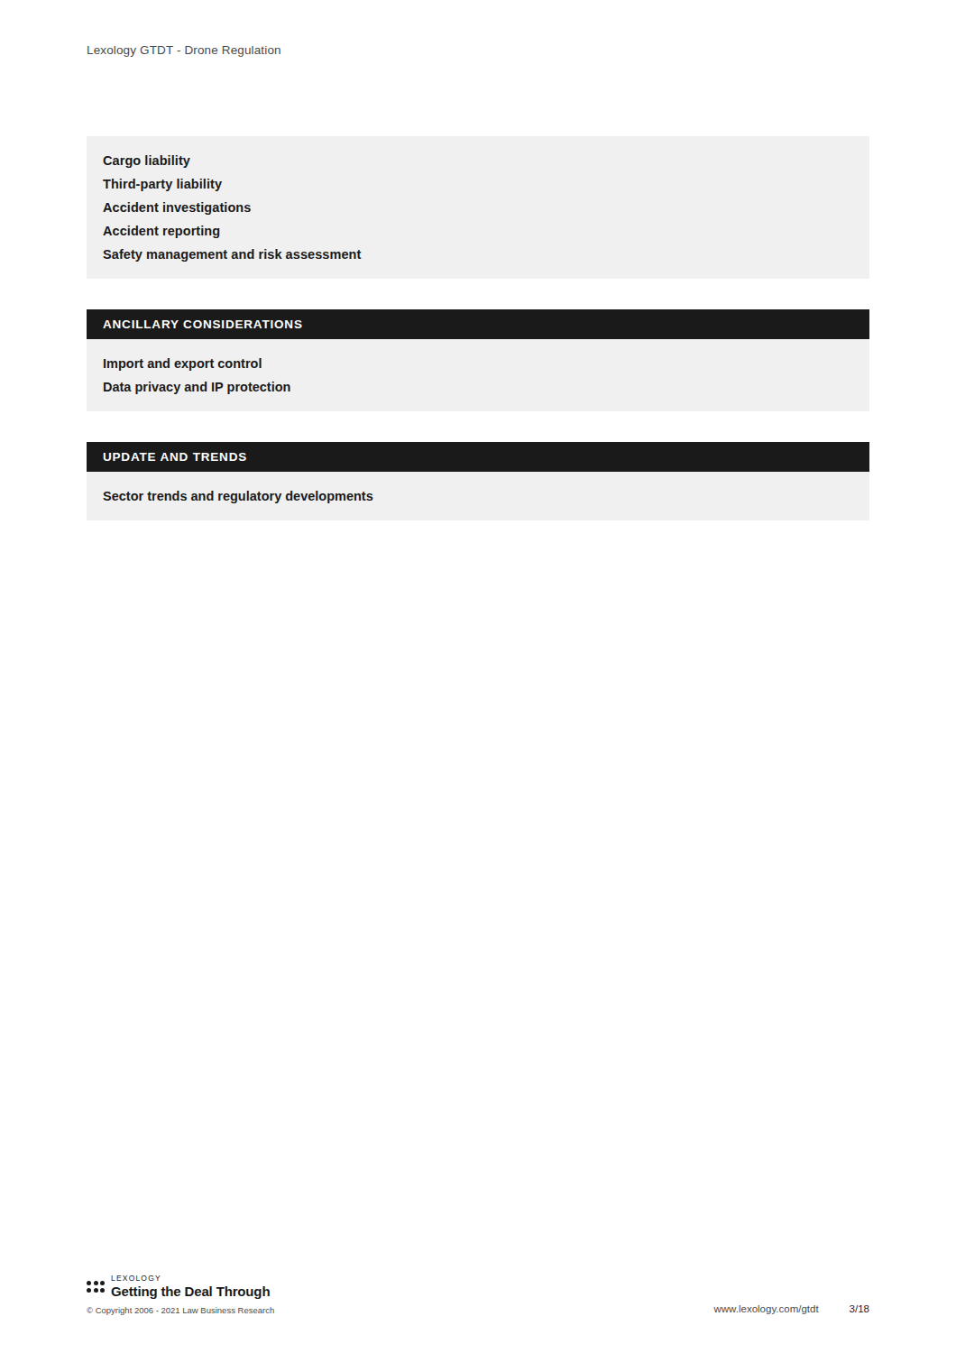Lexology GTDT - Drone Regulation
Cargo liability
Third-party liability
Accident investigations
Accident reporting
Safety management and risk assessment
ANCILLARY CONSIDERATIONS
Import and export control
Data privacy and IP protection
UPDATE AND TRENDS
Sector trends and regulatory developments
LEXOLOGY
Getting the Deal Through
© Copyright 2006 - 2021 Law Business Research
www.lexology.com/gtdt 3/18